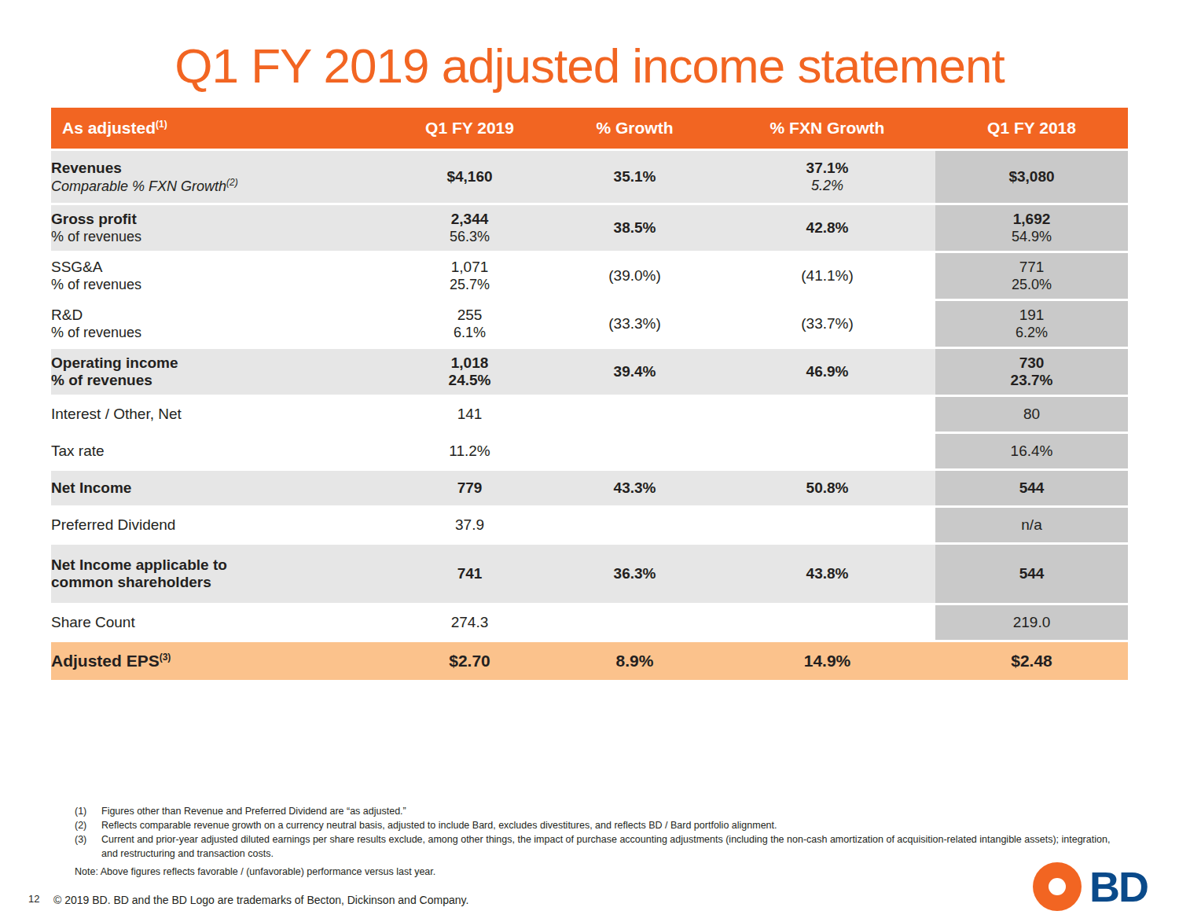Q1 FY 2019 adjusted income statement
| As adjusted (1) | Q1 FY 2019 | % Growth | % FXN Growth | Q1 FY 2018 |
| --- | --- | --- | --- | --- |
| Revenues Comparable % FXN Growth (2) | $4,160 | 35.1% | 37.1% 5.2% | $3,080 |
| Gross profit % of revenues | 2,344 56.3% | 38.5% | 42.8% | 1,692 54.9% |
| SSG&A % of revenues | 1,071 25.7% | (39.0%) | (41.1%) | 771 25.0% |
| R&D % of revenues | 255 6.1% | (33.3%) | (33.7%) | 191 6.2% |
| Operating income % of revenues | 1,018 24.5% | 39.4% | 46.9% | 730 23.7% |
| Interest / Other, Net | 141 | | | 80 |
| Tax rate | 11.2% | | | 16.4% |
| Net Income | 779 | 43.3% | 50.8% | 544 |
| Preferred Dividend | 37.9 | | | n/a |
| Net Income applicable to common shareholders | 741 | 36.3% | 43.8% | 544 |
| Share Count | 274.3 | | | 219.0 |
| Adjusted EPS (3) | $2.70 | 8.9% | 14.9% | $2.48 |
(1) Figures other than Revenue and Preferred Dividend are “as adjusted.”
(2) Reflects comparable revenue growth on a currency neutral basis, adjusted to include Bard, excludes divestitures, and reflects BD / Bard portfolio alignment.
(3) Current and prior-year adjusted diluted earnings per share results exclude, among other things, the impact of purchase accounting adjustments (including the non-cash amortization of acquisition-related intangible assets); integration, and restructuring and transaction costs.
Note: Above figures reflects favorable / (unfavorable) performance versus last year.
12
© 2019 BD. BD and the BD Logo are trademarks of Becton, Dickinson and Company.
BD